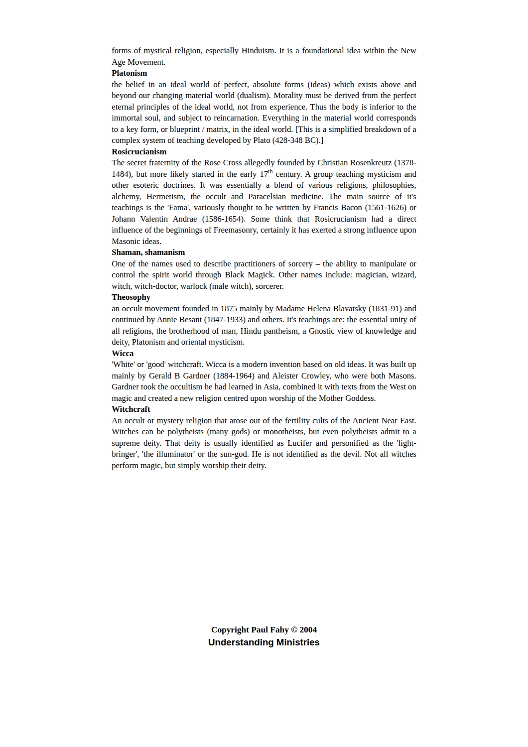forms of mystical religion, especially Hinduism. It is a foundational idea within the New Age Movement.
Platonism
the belief in an ideal world of perfect, absolute forms (ideas) which exists above and beyond our changing material world (dualism). Morality must be derived from the perfect eternal principles of the ideal world, not from experience. Thus the body is inferior to the immortal soul, and subject to reincarnation. Everything in the material world corresponds to a key form, or blueprint / matrix, in the ideal world. [This is a simplified breakdown of a complex system of teaching developed by Plato (428-348 BC).]
Rosicrucianism
The secret fraternity of the Rose Cross allegedly founded by Christian Rosenkreutz (1378-1484), but more likely started in the early 17th century. A group teaching mysticism and other esoteric doctrines. It was essentially a blend of various religions, philosophies, alchemy, Hermetism, the occult and Paracelsian medicine. The main source of it's teachings is the 'Fama', variously thought to be written by Francis Bacon (1561-1626) or Johann Valentin Andrae (1586-1654). Some think that Rosicrucianism had a direct influence of the beginnings of Freemasonry, certainly it has exerted a strong influence upon Masonic ideas.
Shaman, shamanism
One of the names used to describe practitioners of sorcery – the ability to manipulate or control the spirit world through Black Magick. Other names include: magician, wizard, witch, witch-doctor, warlock (male witch), sorcerer.
Theosophy
an occult movement founded in 1875 mainly by Madame Helena Blavatsky (1831-91) and continued by Annie Besant (1847-1933) and others. It's teachings are: the essential unity of all religions, the brotherhood of man, Hindu pantheism, a Gnostic view of knowledge and deity, Platonism and oriental mysticism.
Wicca
'White' or 'good' witchcraft. Wicca is a modern invention based on old ideas. It was built up mainly by Gerald B Gardner (1884-1964) and Aleister Crowley, who were both Masons. Gardner took the occultism he had learned in Asia, combined it with texts from the West on magic and created a new religion centred upon worship of the Mother Goddess.
Witchcraft
An occult or mystery religion that arose out of the fertility cults of the Ancient Near East. Witches can be polytheists (many gods) or monotheists, but even polytheists admit to a supreme deity. That deity is usually identified as Lucifer and personified as the 'light-bringer', 'the illuminator' or the sun-god. He is not identified as the devil. Not all witches perform magic, but simply worship their deity.
Copyright Paul Fahy © 2004
Understanding Ministries